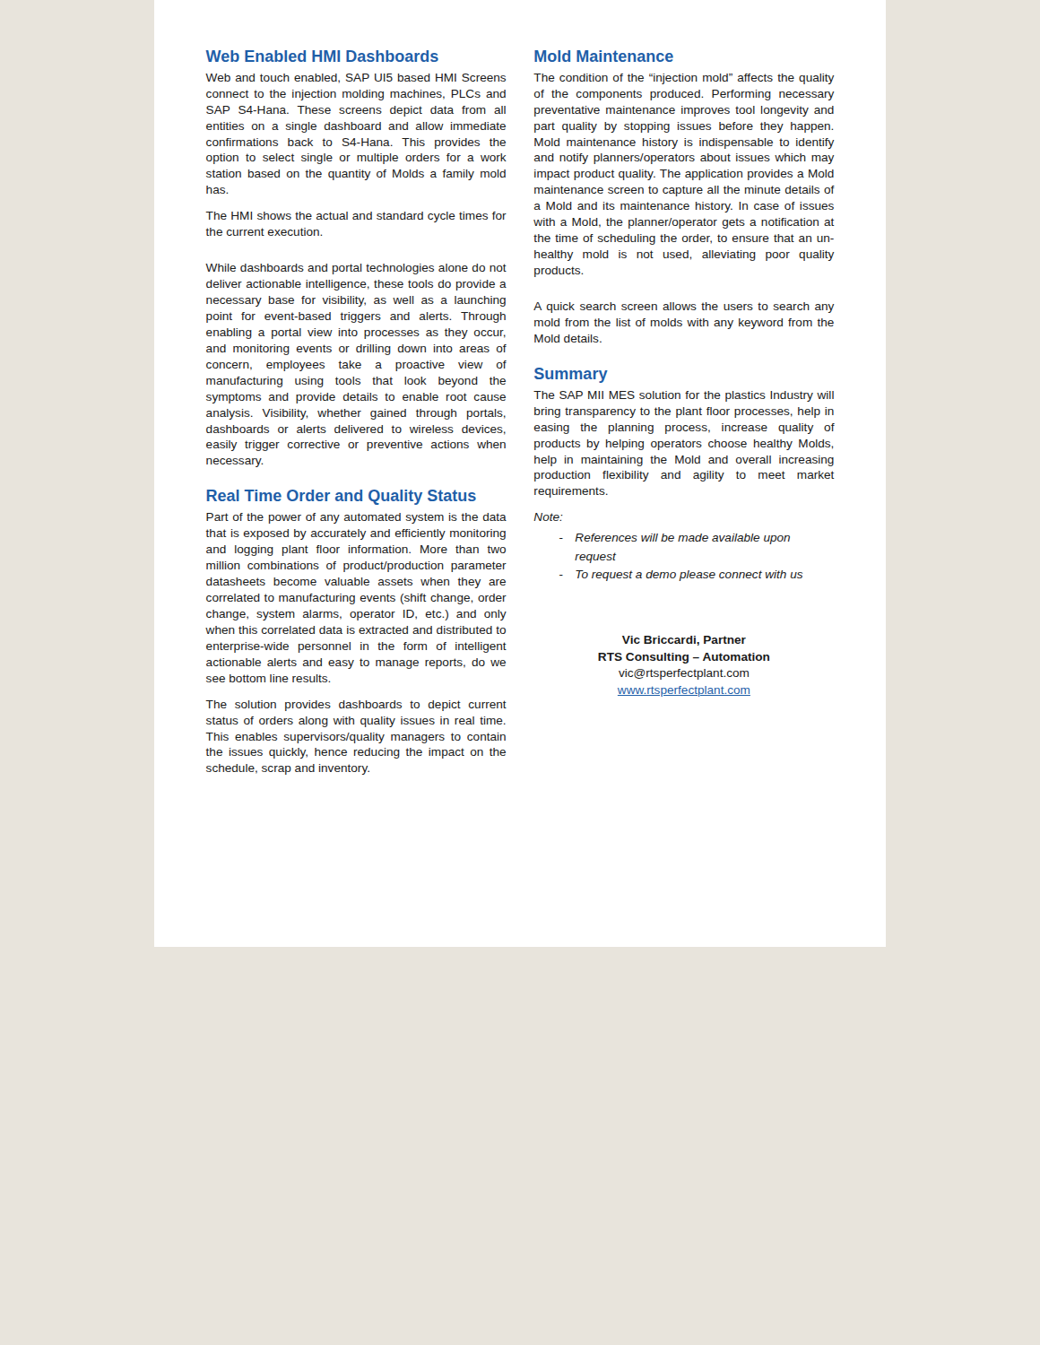Web Enabled HMI Dashboards
Web and touch enabled, SAP UI5 based HMI Screens connect to the injection molding machines, PLCs and SAP S4-Hana. These screens depict data from all entities on a single dashboard and allow immediate confirmations back to S4-Hana. This provides the option to select single or multiple orders for a work station based on the quantity of Molds a family mold has.
The HMI shows the actual and standard cycle times for the current execution.
While dashboards and portal technologies alone do not deliver actionable intelligence, these tools do provide a necessary base for visibility, as well as a launching point for event-based triggers and alerts. Through enabling a portal view into processes as they occur, and monitoring events or drilling down into areas of concern, employees take a proactive view of manufacturing using tools that look beyond the symptoms and provide details to enable root cause analysis. Visibility, whether gained through portals, dashboards or alerts delivered to wireless devices, easily trigger corrective or preventive actions when necessary.
Real Time Order and Quality Status
Part of the power of any automated system is the data that is exposed by accurately and efficiently monitoring and logging plant floor information. More than two million combinations of product/production parameter datasheets become valuable assets when they are correlated to manufacturing events (shift change, order change, system alarms, operator ID, etc.) and only when this correlated data is extracted and distributed to enterprise-wide personnel in the form of intelligent actionable alerts and easy to manage reports, do we see bottom line results.
The solution provides dashboards to depict current status of orders along with quality issues in real time. This enables supervisors/quality managers to contain the issues quickly, hence reducing the impact on the schedule, scrap and inventory.
Mold Maintenance
The condition of the “injection mold” affects the quality of the components produced. Performing necessary preventative maintenance improves tool longevity and part quality by stopping issues before they happen. Mold maintenance history is indispensable to identify and notify planners/operators about issues which may impact product quality. The application provides a Mold maintenance screen to capture all the minute details of a Mold and its maintenance history. In case of issues with a Mold, the planner/operator gets a notification at the time of scheduling the order, to ensure that an un-healthy mold is not used, alleviating poor quality products.
A quick search screen allows the users to search any mold from the list of molds with any keyword from the Mold details.
Summary
The SAP MII MES solution for the plastics Industry will bring transparency to the plant floor processes, help in easing the planning process, increase quality of products by helping operators choose healthy Molds, help in maintaining the Mold and overall increasing production flexibility and agility to meet market requirements.
Note:
References will be made available upon request
To request a demo please connect with us
Vic Briccardi, Partner
RTS Consulting – Automation
vic@rtsperfectplant.com
www.rtsperfectplant.com